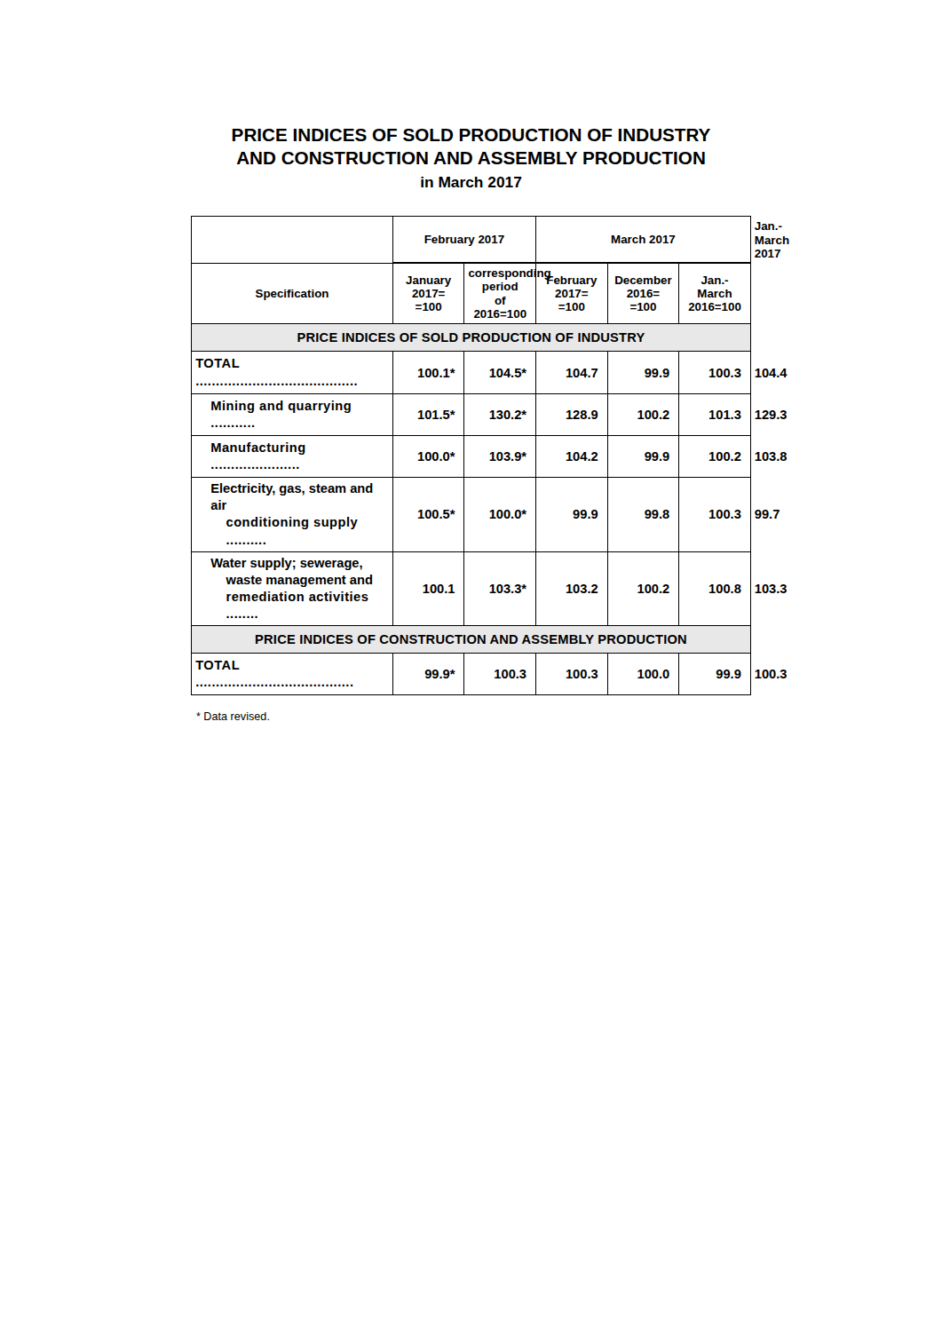PRICE INDICES OF SOLD PRODUCTION OF INDUSTRY
AND CONSTRUCTION AND ASSEMBLY PRODUCTION in March 2017
| | February 2017 | March 2017 | Jan.- March 2017 |
| --- | --- | --- | --- |
| Specification | January 2017= =100 | corresponding period of 2016=100 | February 2017= =100 | December 2016= =100 | Jan.- March 2016=100 |
| PRICE INDICES OF SOLD PRODUCTION OF INDUSTRY |
| TOTAL ........................................ | 100.1* | 104.5* | 104.7 | 99.9 | 100.3 | 104.4 |
| Mining and quarrying ........... | 101.5* | 130.2* | 128.9 | 100.2 | 101.3 | 129.3 |
| Manufacturing ...................... | 100.0* | 103.9* | 104.2 | 99.9 | 100.2 | 103.8 |
| Electricity, gas, steam and air conditioning supply .......... | 100.5* | 100.0* | 99.9 | 99.8 | 100.3 | 99.7 |
| Water supply; sewerage, waste management and remediation activities ........ | 100.1 | 103.3* | 103.2 | 100.2 | 100.8 | 103.3 |
| PRICE INDICES OF CONSTRUCTION AND ASSEMBLY PRODUCTION |
| TOTAL ....................................... | 99.9* | 100.3 | 100.3 | 100.0 | 99.9 | 100.3 |
* Data revised.